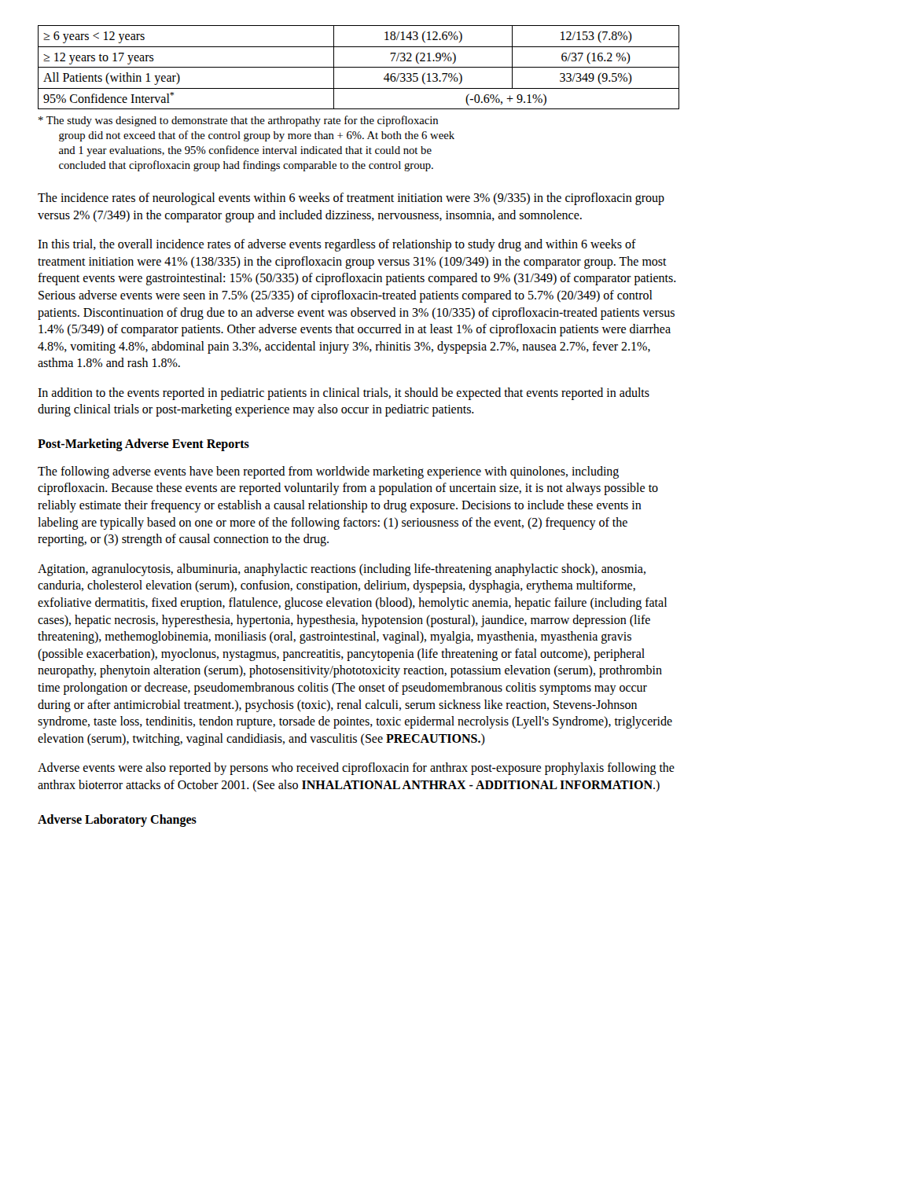| ≥ 6 years < 12 years | 18/143 (12.6%) | 12/153 (7.8%) |
| ≥ 12 years to 17 years | 7/32 (21.9%) | 6/37 (16.2 %) |
| All Patients (within 1 year) | 46/335 (13.7%) | 33/349 (9.5%) |
| 95% Confidence Interval * | (-0.6%, + 9.1%) |
* The study was designed to demonstrate that the arthropathy rate for the ciprofloxacin group did not exceed that of the control group by more than + 6%. At both the 6 week and 1 year evaluations, the 95% confidence interval indicated that it could not be concluded that ciprofloxacin group had findings comparable to the control group.
The incidence rates of neurological events within 6 weeks of treatment initiation were 3% (9/335) in the ciprofloxacin group versus 2% (7/349) in the comparator group and included dizziness, nervousness, insomnia, and somnolence.
In this trial, the overall incidence rates of adverse events regardless of relationship to study drug and within 6 weeks of treatment initiation were 41% (138/335) in the ciprofloxacin group versus 31% (109/349) in the comparator group. The most frequent events were gastrointestinal: 15% (50/335) of ciprofloxacin patients compared to 9% (31/349) of comparator patients. Serious adverse events were seen in 7.5% (25/335) of ciprofloxacin-treated patients compared to 5.7% (20/349) of control patients. Discontinuation of drug due to an adverse event was observed in 3% (10/335) of ciprofloxacin-treated patients versus 1.4% (5/349) of comparator patients. Other adverse events that occurred in at least 1% of ciprofloxacin patients were diarrhea 4.8%, vomiting 4.8%, abdominal pain 3.3%, accidental injury 3%, rhinitis 3%, dyspepsia 2.7%, nausea 2.7%, fever 2.1%, asthma 1.8% and rash 1.8%.
In addition to the events reported in pediatric patients in clinical trials, it should be expected that events reported in adults during clinical trials or post-marketing experience may also occur in pediatric patients.
Post-Marketing Adverse Event Reports
The following adverse events have been reported from worldwide marketing experience with quinolones, including ciprofloxacin. Because these events are reported voluntarily from a population of uncertain size, it is not always possible to reliably estimate their frequency or establish a causal relationship to drug exposure. Decisions to include these events in labeling are typically based on one or more of the following factors: (1) seriousness of the event, (2) frequency of the reporting, or (3) strength of causal connection to the drug.
Agitation, agranulocytosis, albuminuria, anaphylactic reactions (including life-threatening anaphylactic shock), anosmia, canduria, cholesterol elevation (serum), confusion, constipation, delirium, dyspepsia, dysphagia, erythema multiforme, exfoliative dermatitis, fixed eruption, flatulence, glucose elevation (blood), hemolytic anemia, hepatic failure (including fatal cases), hepatic necrosis, hyperesthesia, hypertonia, hypesthesia, hypotension (postural), jaundice, marrow depression (life threatening), methemoglobinemia, moniliasis (oral, gastrointestinal, vaginal), myalgia, myasthenia, myasthenia gravis (possible exacerbation), myoclonus, nystagmus, pancreatitis, pancytopenia (life threatening or fatal outcome), peripheral neuropathy, phenytoin alteration (serum), photosensitivity/phototoxicity reaction, potassium elevation (serum), prothrombin time prolongation or decrease, pseudomembranous colitis (The onset of pseudomembranous colitis symptoms may occur during or after antimicrobial treatment.), psychosis (toxic), renal calculi, serum sickness like reaction, Stevens-Johnson syndrome, taste loss, tendinitis, tendon rupture, torsade de pointes, toxic epidermal necrolysis (Lyell's Syndrome), triglyceride elevation (serum), twitching, vaginal candidiasis, and vasculitis (See PRECAUTIONS.)
Adverse events were also reported by persons who received ciprofloxacin for anthrax post-exposure prophylaxis following the anthrax bioterror attacks of October 2001. (See also INHALATIONAL ANTHRAX - ADDITIONAL INFORMATION.)
Adverse Laboratory Changes